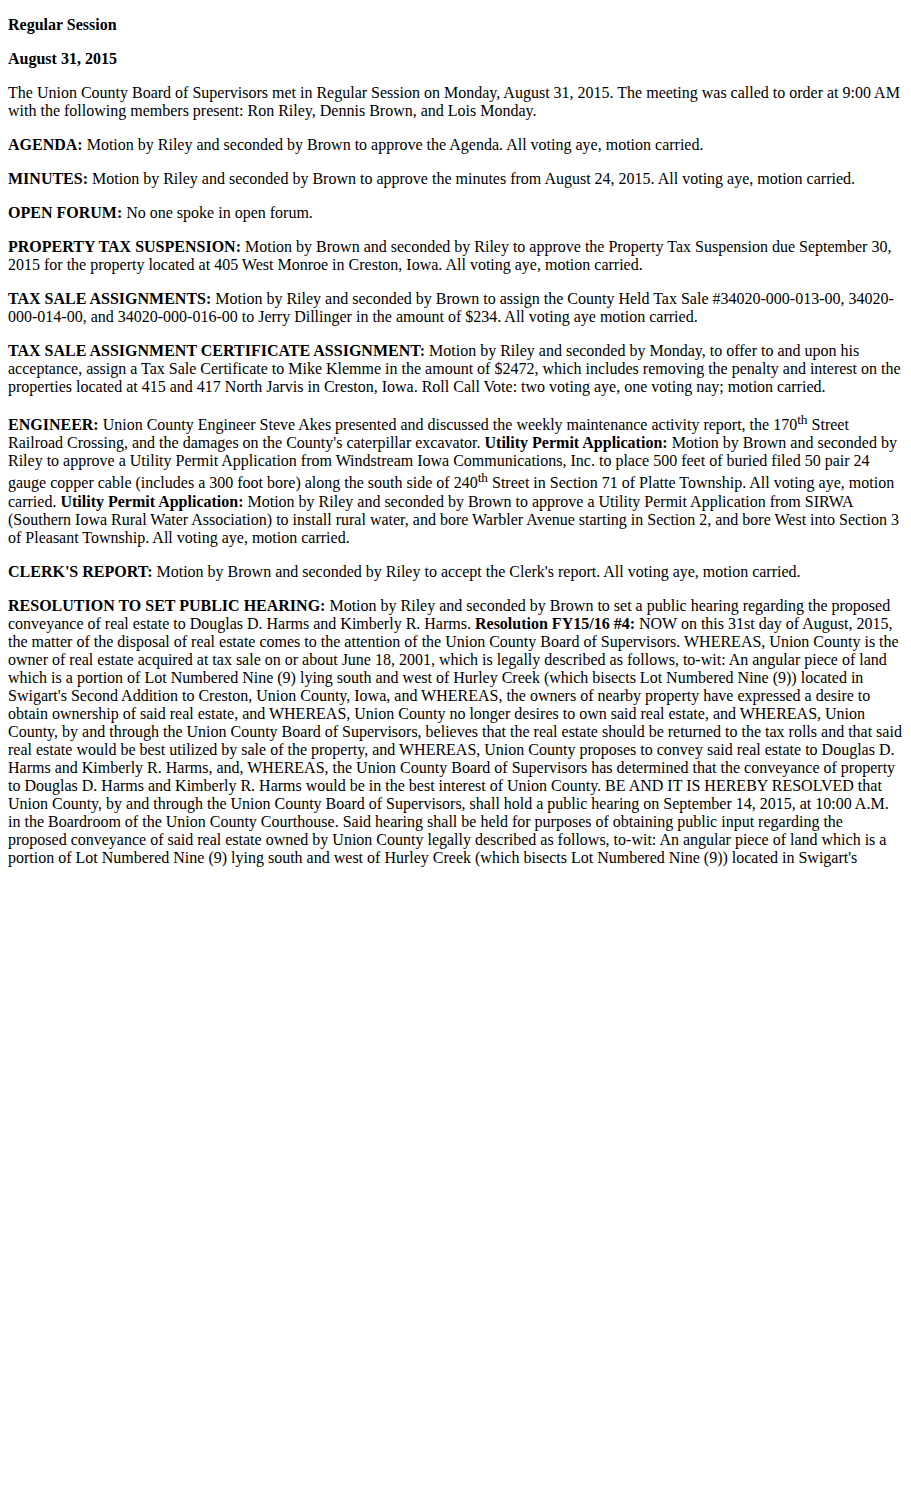Regular Session
August 31, 2015
The Union County Board of Supervisors met in Regular Session on Monday, August 31, 2015. The meeting was called to order at 9:00 AM with the following members present: Ron Riley, Dennis Brown, and Lois Monday.
AGENDA: Motion by Riley and seconded by Brown to approve the Agenda. All voting aye, motion carried.
MINUTES: Motion by Riley and seconded by Brown to approve the minutes from August 24, 2015. All voting aye, motion carried.
OPEN FORUM: No one spoke in open forum.
PROPERTY TAX SUSPENSION: Motion by Brown and seconded by Riley to approve the Property Tax Suspension due September 30, 2015 for the property located at 405 West Monroe in Creston, Iowa. All voting aye, motion carried.
TAX SALE ASSIGNMENTS: Motion by Riley and seconded by Brown to assign the County Held Tax Sale #34020-000-013-00, 34020-000-014-00, and 34020-000-016-00 to Jerry Dillinger in the amount of $234. All voting aye motion carried.
TAX SALE ASSIGNMENT CERTIFICATE ASSIGNMENT: Motion by Riley and seconded by Monday, to offer to and upon his acceptance, assign a Tax Sale Certificate to Mike Klemme in the amount of $2472, which includes removing the penalty and interest on the properties located at 415 and 417 North Jarvis in Creston, Iowa. Roll Call Vote: two voting aye, one voting nay; motion carried.
ENGINEER: Union County Engineer Steve Akes presented and discussed the weekly maintenance activity report, the 170th Street Railroad Crossing, and the damages on the County's caterpillar excavator. Utility Permit Application: Motion by Brown and seconded by Riley to approve a Utility Permit Application from Windstream Iowa Communications, Inc. to place 500 feet of buried filed 50 pair 24 gauge copper cable (includes a 300 foot bore) along the south side of 240th Street in Section 71 of Platte Township. All voting aye, motion carried. Utility Permit Application: Motion by Riley and seconded by Brown to approve a Utility Permit Application from SIRWA (Southern Iowa Rural Water Association) to install rural water, and bore Warbler Avenue starting in Section 2, and bore West into Section 3 of Pleasant Township. All voting aye, motion carried.
CLERK'S REPORT: Motion by Brown and seconded by Riley to accept the Clerk's report. All voting aye, motion carried.
RESOLUTION TO SET PUBLIC HEARING: Motion by Riley and seconded by Brown to set a public hearing regarding the proposed conveyance of real estate to Douglas D. Harms and Kimberly R. Harms. Resolution FY15/16 #4: NOW on this 31st day of August, 2015, the matter of the disposal of real estate comes to the attention of the Union County Board of Supervisors. WHEREAS, Union County is the owner of real estate acquired at tax sale on or about June 18, 2001, which is legally described as follows, to-wit: An angular piece of land which is a portion of Lot Numbered Nine (9) lying south and west of Hurley Creek (which bisects Lot Numbered Nine (9)) located in Swigart's Second Addition to Creston, Union County, Iowa, and WHEREAS, the owners of nearby property have expressed a desire to obtain ownership of said real estate, and WHEREAS, Union County no longer desires to own said real estate, and WHEREAS, Union County, by and through the Union County Board of Supervisors, believes that the real estate should be returned to the tax rolls and that said real estate would be best utilized by sale of the property, and WHEREAS, Union County proposes to convey said real estate to Douglas D. Harms and Kimberly R. Harms, and, WHEREAS, the Union County Board of Supervisors has determined that the conveyance of property to Douglas D. Harms and Kimberly R. Harms would be in the best interest of Union County. BE AND IT IS HEREBY RESOLVED that Union County, by and through the Union County Board of Supervisors, shall hold a public hearing on September 14, 2015, at 10:00 A.M. in the Boardroom of the Union County Courthouse. Said hearing shall be held for purposes of obtaining public input regarding the proposed conveyance of said real estate owned by Union County legally described as follows, to-wit: An angular piece of land which is a portion of Lot Numbered Nine (9) lying south and west of Hurley Creek (which bisects Lot Numbered Nine (9)) located in Swigart's